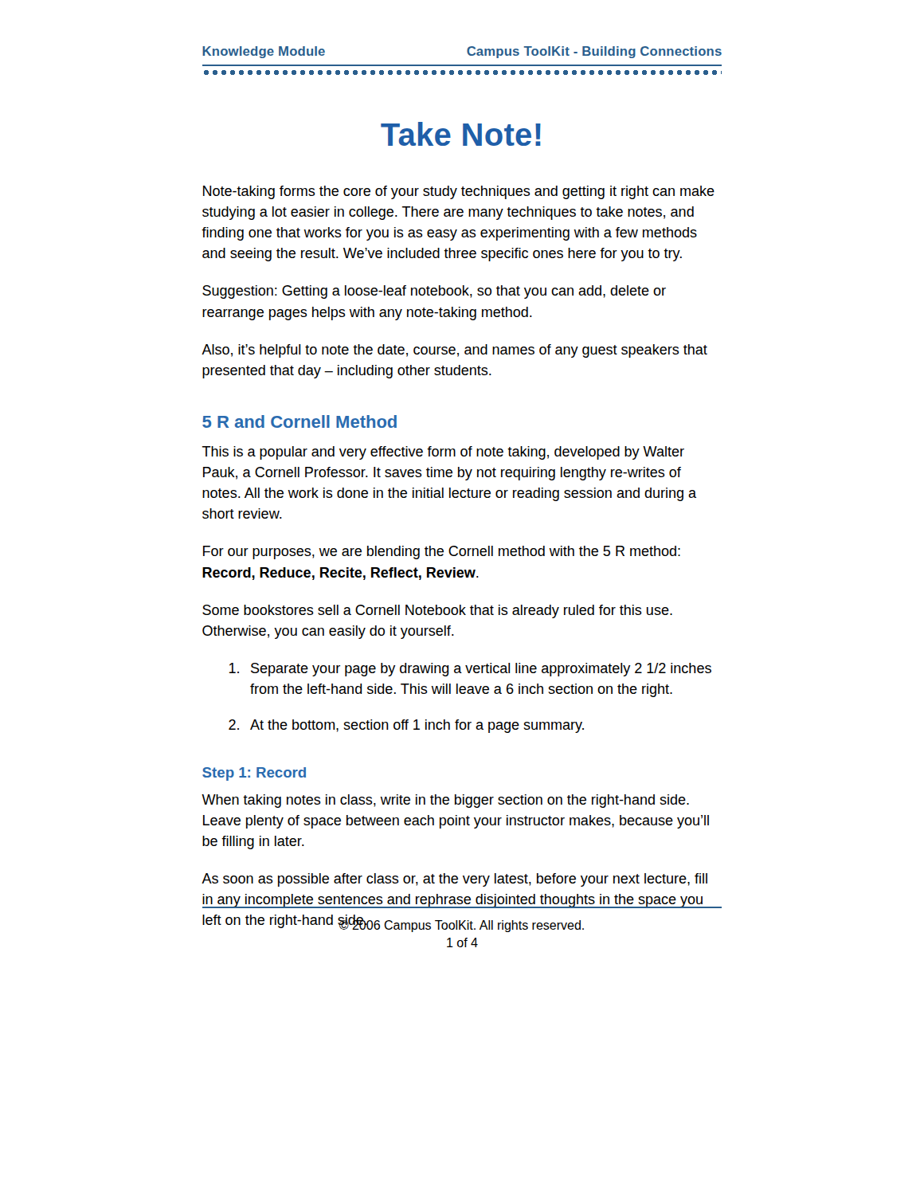Knowledge Module Campus ToolKit - Building Connections
Take Note!
Note-taking forms the core of your study techniques and getting it right can make studying a lot easier in college. There are many techniques to take notes, and finding one that works for you is as easy as experimenting with a few methods and seeing the result. We’ve included three specific ones here for you to try.
Suggestion: Getting a loose-leaf notebook, so that you can add, delete or rearrange pages helps with any note-taking method.
Also, it’s helpful to note the date, course, and names of any guest speakers that presented that day – including other students.
5 R and Cornell Method
This is a popular and very effective form of note taking, developed by Walter Pauk, a Cornell Professor. It saves time by not requiring lengthy re-writes of notes. All the work is done in the initial lecture or reading session and during a short review.
For our purposes, we are blending the Cornell method with the 5 R method: Record, Reduce, Recite, Reflect, Review.
Some bookstores sell a Cornell Notebook that is already ruled for this use. Otherwise, you can easily do it yourself.
Separate your page by drawing a vertical line approximately 2 1/2 inches from the left-hand side. This will leave a 6 inch section on the right.
At the bottom, section off 1 inch for a page summary.
Step 1: Record
When taking notes in class, write in the bigger section on the right-hand side. Leave plenty of space between each point your instructor makes, because you’ll be filling in later.
As soon as possible after class or, at the very latest, before your next lecture, fill in any incomplete sentences and rephrase disjointed thoughts in the space you left on the right-hand side.
© 2006 Campus ToolKit. All rights reserved.
1 of 4